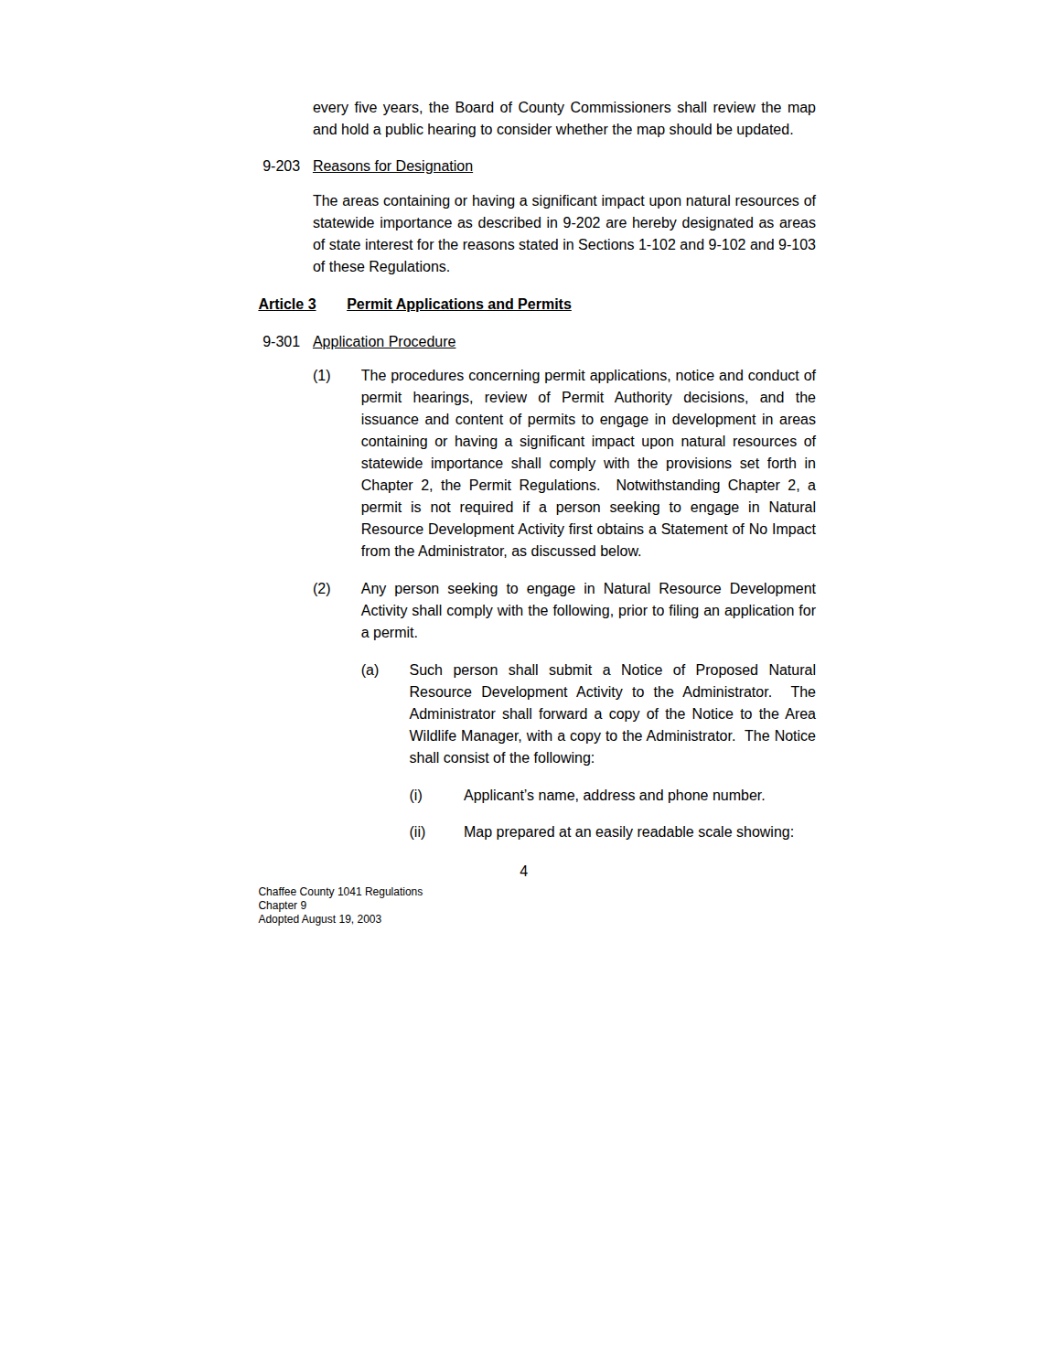every five years, the Board of County Commissioners shall review the map and hold a public hearing to consider whether the map should be updated.
9-203 Reasons for Designation
The areas containing or having a significant impact upon natural resources of statewide importance as described in 9-202 are hereby designated as areas of state interest for the reasons stated in Sections 1-102 and 9-102 and 9-103 of these Regulations.
Article 3 Permit Applications and Permits
9-301 Application Procedure
(1) The procedures concerning permit applications, notice and conduct of permit hearings, review of Permit Authority decisions, and the issuance and content of permits to engage in development in areas containing or having a significant impact upon natural resources of statewide importance shall comply with the provisions set forth in Chapter 2, the Permit Regulations. Notwithstanding Chapter 2, a permit is not required if a person seeking to engage in Natural Resource Development Activity first obtains a Statement of No Impact from the Administrator, as discussed below.
(2) Any person seeking to engage in Natural Resource Development Activity shall comply with the following, prior to filing an application for a permit.
(a) Such person shall submit a Notice of Proposed Natural Resource Development Activity to the Administrator. The Administrator shall forward a copy of the Notice to the Area Wildlife Manager, with a copy to the Administrator. The Notice shall consist of the following:
(i) Applicant’s name, address and phone number.
(ii) Map prepared at an easily readable scale showing:
4
Chaffee County 1041 Regulations
Chapter 9
Adopted August 19, 2003